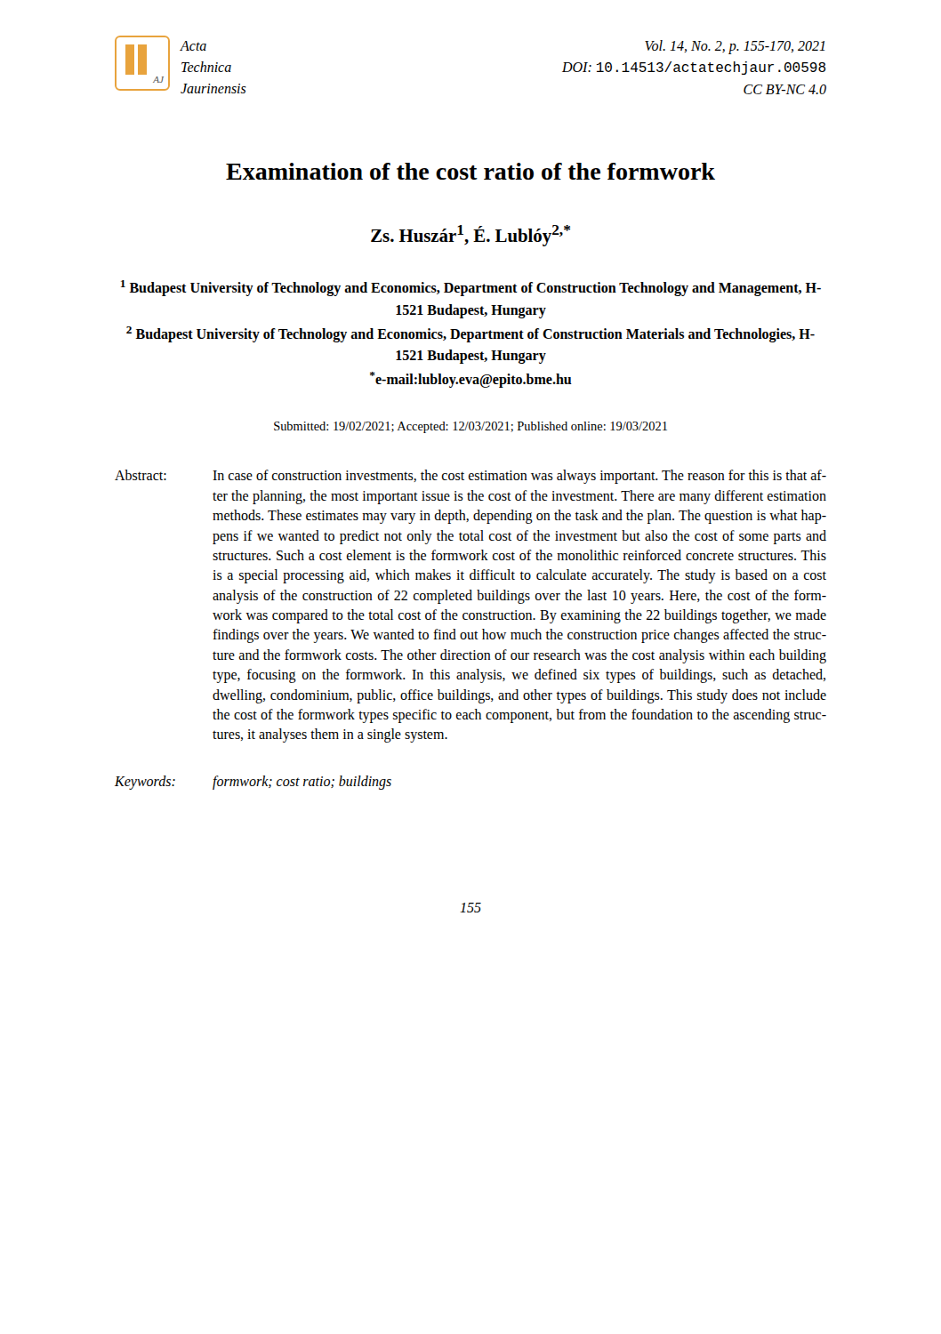Acta
Technica
Jaurinensis
Vol. 14, No. 2, p. 155-170, 2021
DOI: 10.14513/actatechjaur.00598
CC BY-NC 4.0
Examination of the cost ratio of the formwork
Zs. Huszár1, É. Lublóy2,*
1 Budapest University of Technology and Economics, Department of Construction Technology and Management, H-1521 Budapest, Hungary
2 Budapest University of Technology and Economics, Department of Construction Materials and Technologies, H-1521 Budapest, Hungary
*e-mail:lubloy.eva@epito.bme.hu
Submitted: 19/02/2021; Accepted: 12/03/2021; Published online: 19/03/2021
Abstract:
In case of construction investments, the cost estimation was always important. The reason for this is that after the planning, the most important issue is the cost of the investment. There are many different estimation methods. These estimates may vary in depth, depending on the task and the plan. The question is what happens if we wanted to predict not only the total cost of the investment but also the cost of some parts and structures. Such a cost element is the formwork cost of the monolithic reinforced concrete structures. This is a special processing aid, which makes it difficult to calculate accurately. The study is based on a cost analysis of the construction of 22 completed buildings over the last 10 years. Here, the cost of the formwork was compared to the total cost of the construction. By examining the 22 buildings together, we made findings over the years. We wanted to find out how much the construction price changes affected the structure and the formwork costs. The other direction of our research was the cost analysis within each building type, focusing on the formwork. In this analysis, we defined six types of buildings, such as detached, dwelling, condominium, public, office buildings, and other types of buildings. This study does not include the cost of the formwork types specific to each component, but from the foundation to the ascending structures, it analyses them in a single system.
Keywords:
formwork; cost ratio; buildings
155